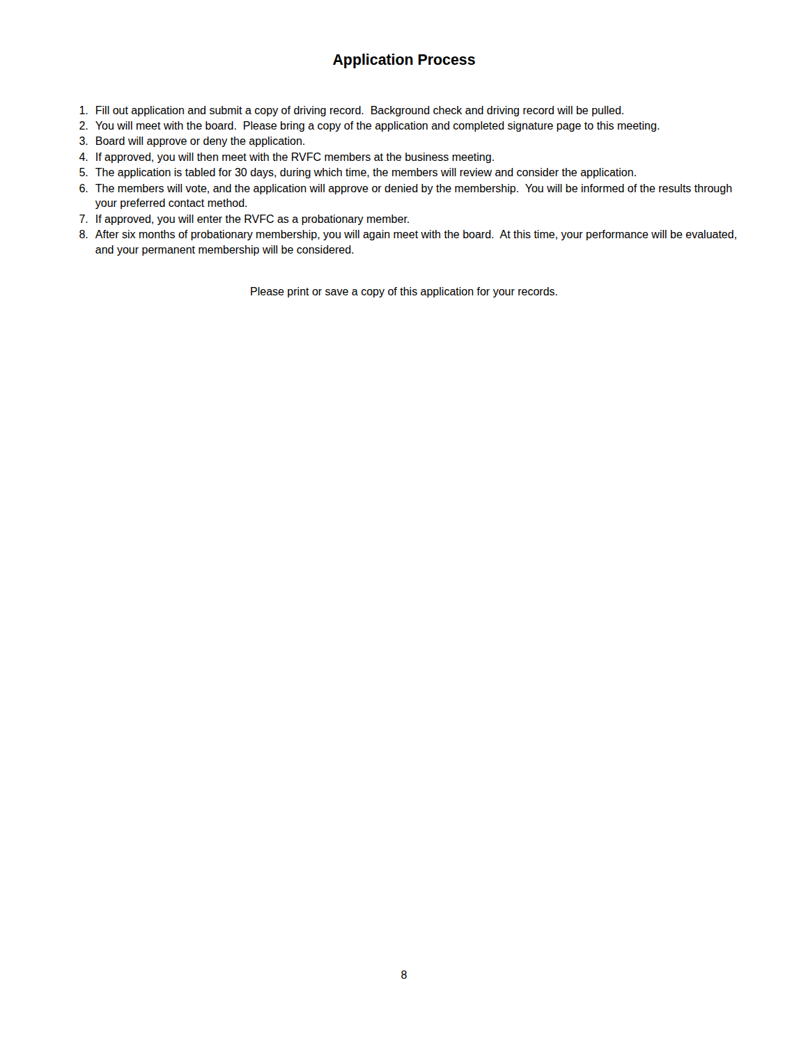Application Process
Fill out application and submit a copy of driving record. Background check and driving record will be pulled.
You will meet with the board. Please bring a copy of the application and completed signature page to this meeting.
Board will approve or deny the application.
If approved, you will then meet with the RVFC members at the business meeting.
The application is tabled for 30 days, during which time, the members will review and consider the application.
The members will vote, and the application will approve or denied by the membership. You will be informed of the results through your preferred contact method.
If approved, you will enter the RVFC as a probationary member.
After six months of probationary membership, you will again meet with the board. At this time, your performance will be evaluated, and your permanent membership will be considered.
Please print or save a copy of this application for your records.
8